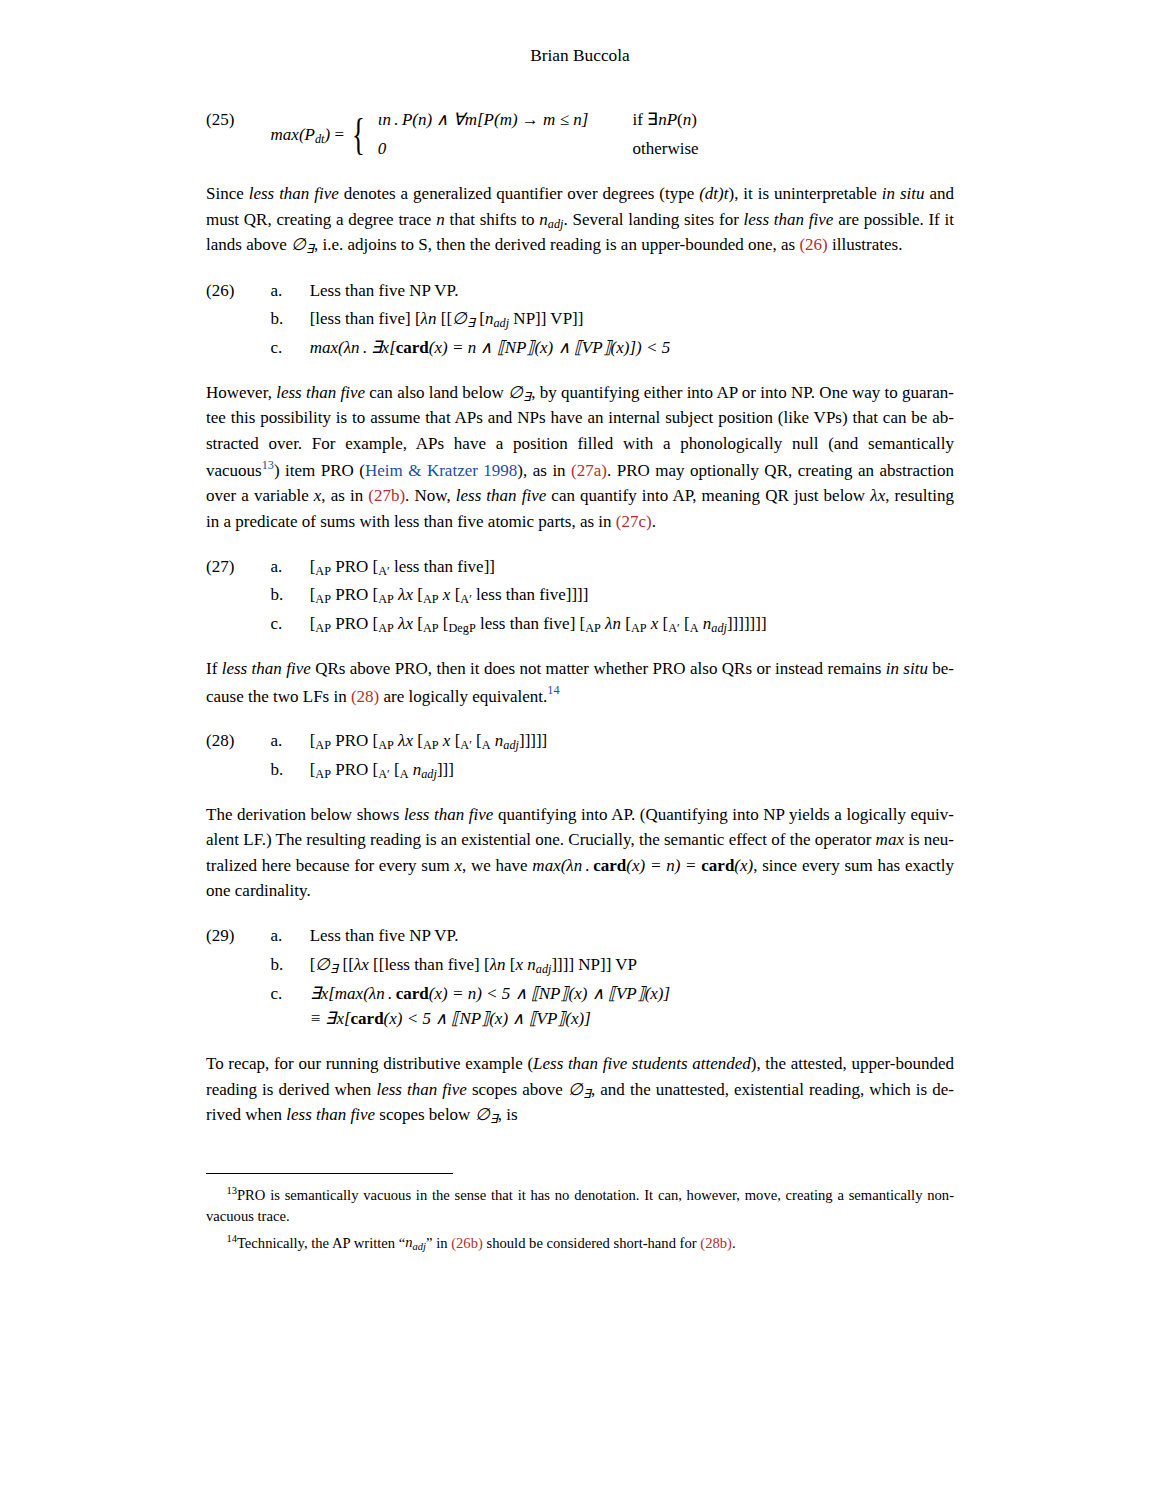Brian Buccola
(25)
max(Pdt) = { ιn . P(n) ∧ ∀m[P(m) → m ≤ n] if ∃nP(n) 0 otherwise
Since less than five denotes a generalized quantifier over degrees (type (dt)t), it is uninterpretable in situ and must QR, creating a degree trace n that shifts to nadj. Several landing sites for less than five are possible. If it lands above ∅∃, i.e. adjoins to S, then the derived reading is an upper-bounded one, as (26) illustrates.
(26)
a. Less than five NP VP.
b.[less than five] [λn [[∅∃ [nadj NP]] VP]]
c. max(λn . ∃x[card(x) = n ∧ ⟦NP⟧(x) ∧ ⟦VP⟧(x)]) < 5
However, less than five can also land below ∅∃, by quantifying either into AP or into NP. One way to guarantee this possibility is to assume that APs and NPs have an internal subject position (like VPs) that can be abstracted over. For example, APs have a position filled with a phonologically null (and semantically vacuous13) item PRO (Heim & Kratzer 1998), as in (27a). PRO may optionally QR, creating an abstraction over a variable x, as in (27b). Now, less than five can quantify into AP, meaning QR just below λx, resulting in a predicate of sums with less than five atomic parts, as in (27c).
(27)
a.[AP PRO [A′ less than five]]
b.[AP PRO [AP λx [AP x [A′ less than five]]]]
c.[AP PRO [AP λx [AP [DegP less than five] [AP λn [AP x [A′ [A nadj]]]]]]]
If less than five QRs above PRO, then it does not matter whether PRO also QRs or instead remains in situ because the two LFs in (28) are logically equivalent.14
(28)
a.[AP PRO [AP λx [AP x [A′ [A nadj]]]]]
b.[AP PRO [A′ [A nadj]]]
The derivation below shows less than five quantifying into AP. (Quantifying into NP yields a logically equivalent LF.) The resulting reading is an existential one. Crucially, the semantic effect of the operator max is neutralized here because for every sum x, we have max(λn . card(x) = n) = card(x), since every sum has exactly one cardinality.
(29)
a. Less than five NP VP.
b.[∅∃ [[λx [[less than five] [λn [x nadj]]]] NP]] VP
c. ∃x[max(λn . card(x) = n) < 5 ∧ ⟦NP⟧(x) ∧ ⟦VP⟧(x)]
≡ ∃x[card(x) < 5 ∧ ⟦NP⟧(x) ∧ ⟦VP⟧(x)]
To recap, for our running distributive example (Less than five students attended), the attested, upper-bounded reading is derived when less than five scopes above ∅∃, and the unattested, existential reading, which is derived when less than five scopes below ∅∃, is
13 PRO is semantically vacuous in the sense that it has no denotation. It can, however, move, creating a semantically non-vacuous trace.
14 Technically, the AP written “nadj” in (26b) should be considered short-hand for (28b).